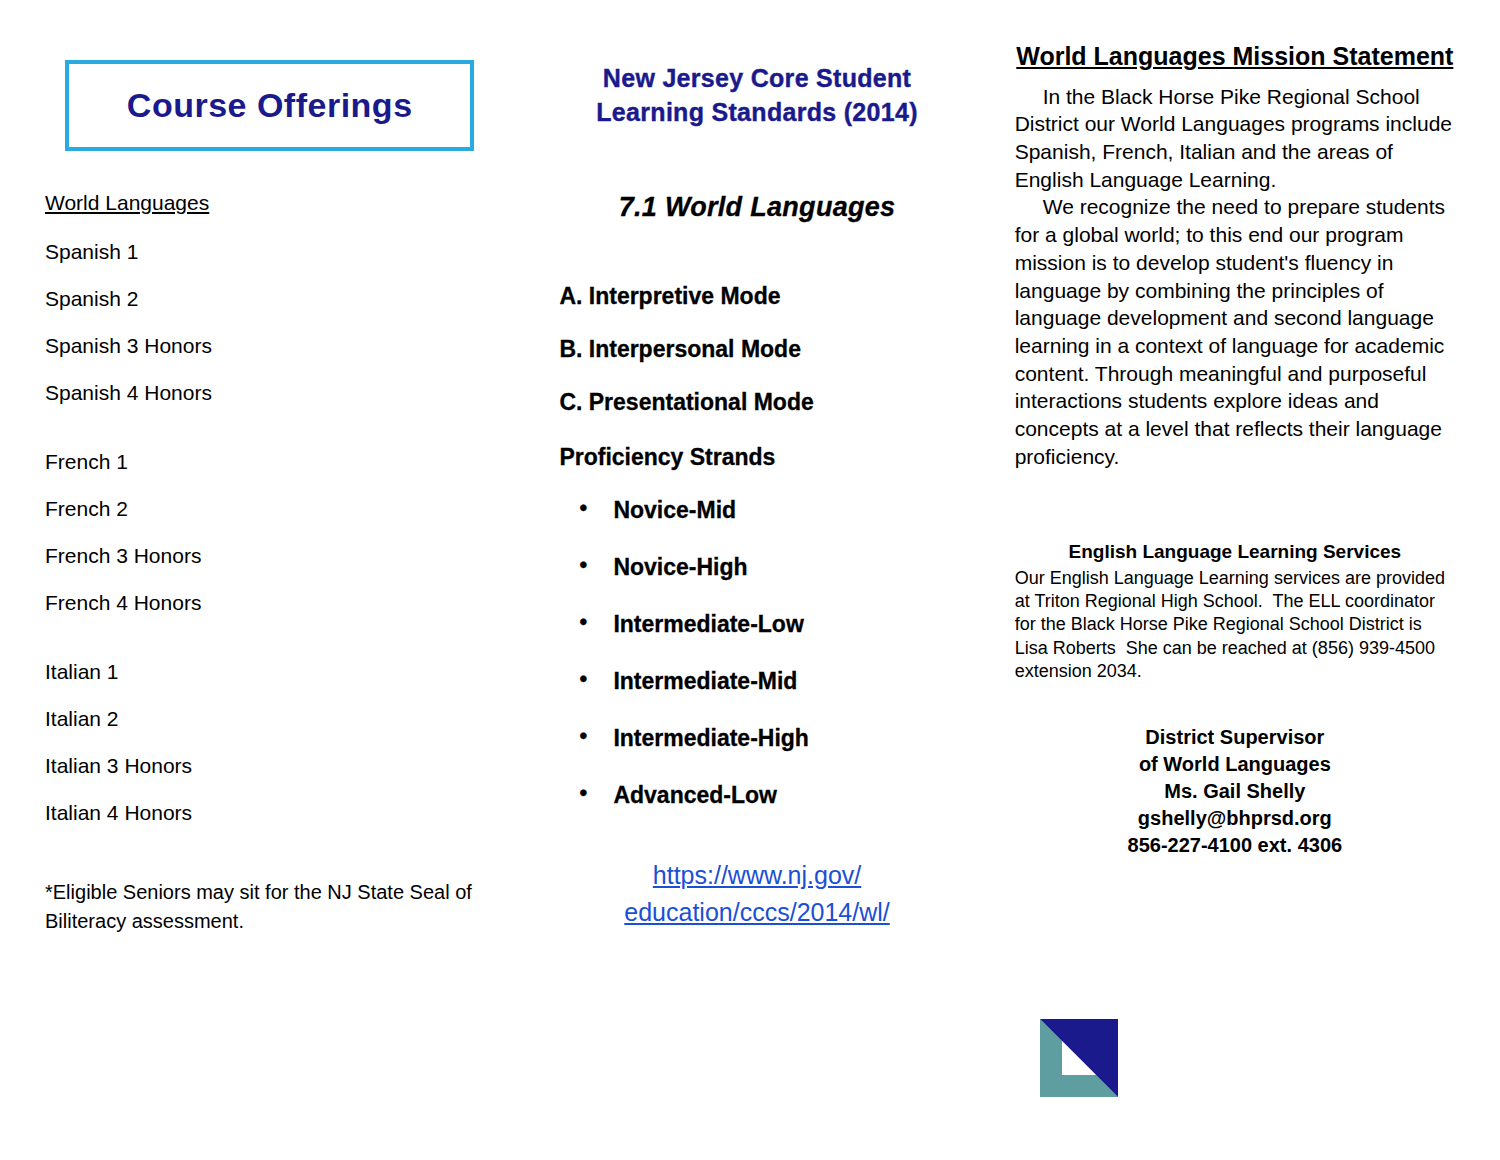Course Offerings
World Languages
Spanish 1
Spanish 2
Spanish 3 Honors
Spanish 4 Honors
French 1
French 2
French 3 Honors
French 4 Honors
Italian 1
Italian 2
Italian 3 Honors
Italian 4 Honors
*Eligible Seniors may sit for the NJ State Seal of Biliteracy assessment.
New Jersey Core Student
Learning Standards (2014)
7.1 World Languages
A. Interpretive Mode
B. Interpersonal Mode
C. Presentational Mode
Proficiency Strands
Novice-Mid
Novice-High
Intermediate-Low
Intermediate-Mid
Intermediate-High
Advanced-Low
https://www.nj.gov/
education/cccs/2014/wl/
World Languages Mission Statement
In the Black Horse Pike Regional School District our World Languages programs include Spanish, French, Italian and the areas of English Language Learning.
We recognize the need to prepare students for a global world; to this end our program mission is to develop student's fluency in language by combining the principles of language development and second language learning in a context of language for academic content. Through meaningful and purposeful interactions students explore ideas and concepts at a level that reflects their language proficiency.
English Language Learning Services
Our English Language Learning services are provided at Triton Regional High School. The ELL coordinator for the Black Horse Pike Regional School District is Lisa Roberts She can be reached at (856) 939-4500
extension 2034.
District Supervisor
of World Languages
Ms. Gail Shelly
gshelly@bhprsd.org
856-227-4100 ext. 4306